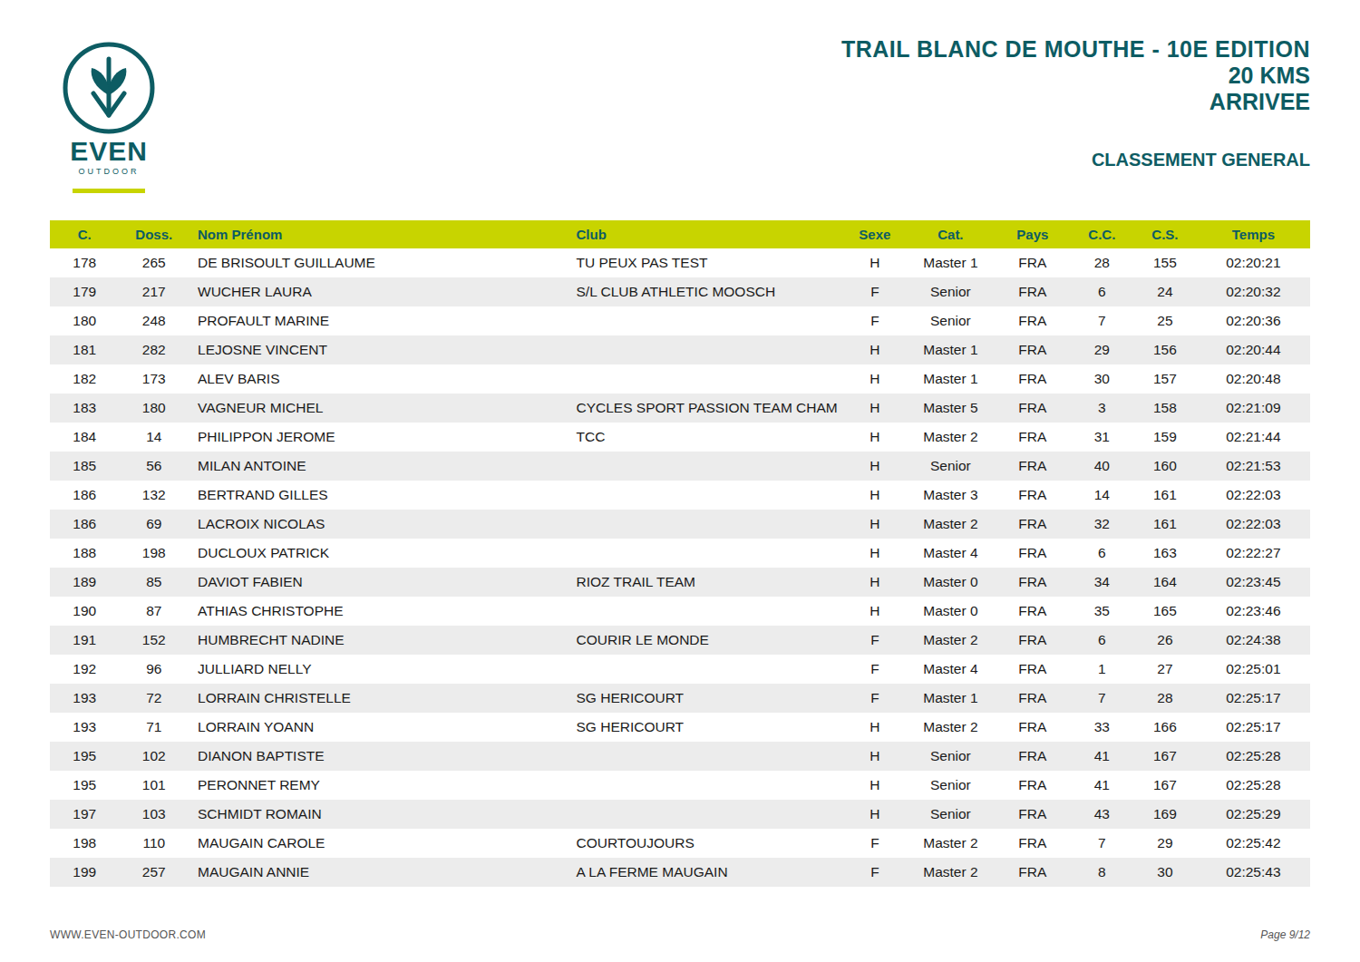EVEN
OUTDOOR
TRAIL BLANC DE MOUTHE - 10E EDITION
20 KMS
ARRIVEE
CLASSEMENT GENERAL
| C. | Doss. | Nom Prénom | Club | Sexe | Cat. | Pays | C.C. | C.S. | Temps |
| --- | --- | --- | --- | --- | --- | --- | --- | --- | --- |
| 178 | 265 | DE BRISOULT GUILLAUME | TU PEUX PAS TEST | H | Master 1 | FRA | 28 | 155 | 02:20:21 |
| 179 | 217 | WUCHER LAURA | S/L CLUB ATHLETIC MOOSCH | F | Senior | FRA | 6 | 24 | 02:20:32 |
| 180 | 248 | PROFAULT MARINE | | F | Senior | FRA | 7 | 25 | 02:20:36 |
| 181 | 282 | LEJOSNE VINCENT | | H | Master 1 | FRA | 29 | 156 | 02:20:44 |
| 182 | 173 | ALEV BARIS | | H | Master 1 | FRA | 30 | 157 | 02:20:48 |
| 183 | 180 | VAGNEUR MICHEL | CYCLES SPORT PASSION TEAM CHAM | H | Master 5 | FRA | 3 | 158 | 02:21:09 |
| 184 | 14 | PHILIPPON JEROME | TCC | H | Master 2 | FRA | 31 | 159 | 02:21:44 |
| 185 | 56 | MILAN ANTOINE | | H | Senior | FRA | 40 | 160 | 02:21:53 |
| 186 | 132 | BERTRAND GILLES | | H | Master 3 | FRA | 14 | 161 | 02:22:03 |
| 186 | 69 | LACROIX NICOLAS | | H | Master 2 | FRA | 32 | 161 | 02:22:03 |
| 188 | 198 | DUCLOUX PATRICK | | H | Master 4 | FRA | 6 | 163 | 02:22:27 |
| 189 | 85 | DAVIOT FABIEN | RIOZ TRAIL TEAM | H | Master 0 | FRA | 34 | 164 | 02:23:45 |
| 190 | 87 | ATHIAS CHRISTOPHE | | H | Master 0 | FRA | 35 | 165 | 02:23:46 |
| 191 | 152 | HUMBRECHT NADINE | COURIR LE MONDE | F | Master 2 | FRA | 6 | 26 | 02:24:38 |
| 192 | 96 | JULLIARD NELLY | | F | Master 4 | FRA | 1 | 27 | 02:25:01 |
| 193 | 72 | LORRAIN CHRISTELLE | SG HERICOURT | F | Master 1 | FRA | 7 | 28 | 02:25:17 |
| 193 | 71 | LORRAIN YOANN | SG HERICOURT | H | Master 2 | FRA | 33 | 166 | 02:25:17 |
| 195 | 102 | DIANON BAPTISTE | | H | Senior | FRA | 41 | 167 | 02:25:28 |
| 195 | 101 | PERONNET REMY | | H | Senior | FRA | 41 | 167 | 02:25:28 |
| 197 | 103 | SCHMIDT ROMAIN | | H | Senior | FRA | 43 | 169 | 02:25:29 |
| 198 | 110 | MAUGAIN CAROLE | COURTOUJOURS | F | Master 2 | FRA | 7 | 29 | 02:25:42 |
| 199 | 257 | MAUGAIN ANNIE | A LA FERME MAUGAIN | F | Master 2 | FRA | 8 | 30 | 02:25:43 |
WWW.EVEN-OUTDOOR.COM
Page 9/12